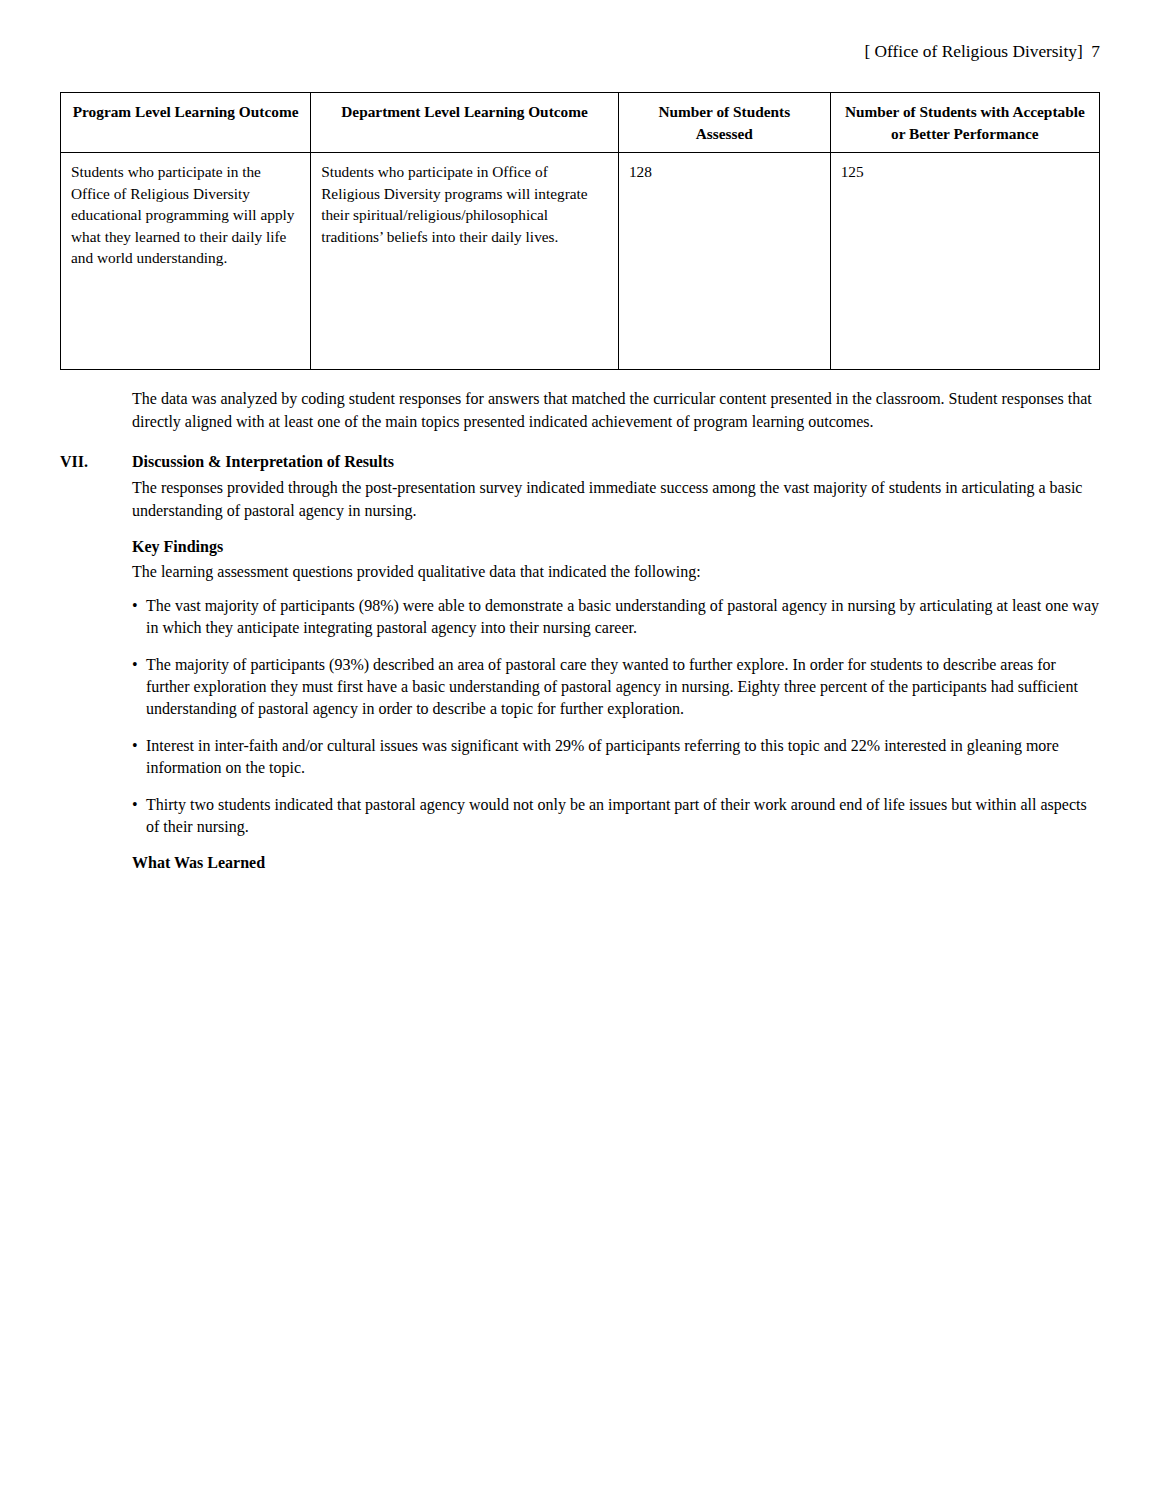[ Office of Religious Diversity] 7
| Program Level Learning Outcome | Department Level Learning Outcome | Number of Students Assessed | Number of Students with Acceptable or Better Performance |
| --- | --- | --- | --- |
| Students who participate in the Office of Religious Diversity educational programming will apply what they learned to their daily life and world understanding. | Students who participate in Office of Religious Diversity programs will integrate their spiritual/religious/philosophical traditions’ beliefs into their daily lives. | 128 | 125 |
The data was analyzed by coding student responses for answers that matched the curricular content presented in the classroom. Student responses that directly aligned with at least one of the main topics presented indicated achievement of program learning outcomes.
VII.
Discussion & Interpretation of Results
The responses provided through the post-presentation survey indicated immediate success among the vast majority of students in articulating a basic understanding of pastoral agency in nursing.
Key Findings
The learning assessment questions provided qualitative data that indicated the following:
The vast majority of participants (98%) were able to demonstrate a basic understanding of pastoral agency in nursing by articulating at least one way in which they anticipate integrating pastoral agency into their nursing career.
The majority of participants (93%) described an area of pastoral care they wanted to further explore. In order for students to describe areas for further exploration they must first have a basic understanding of pastoral agency in nursing. Eighty three percent of the participants had sufficient understanding of pastoral agency in order to describe a topic for further exploration.
Interest in inter-faith and/or cultural issues was significant with 29% of participants referring to this topic and 22% interested in gleaning more information on the topic.
Thirty two students indicated that pastoral agency would not only be an important part of their work around end of life issues but within all aspects of their nursing.
What Was Learned